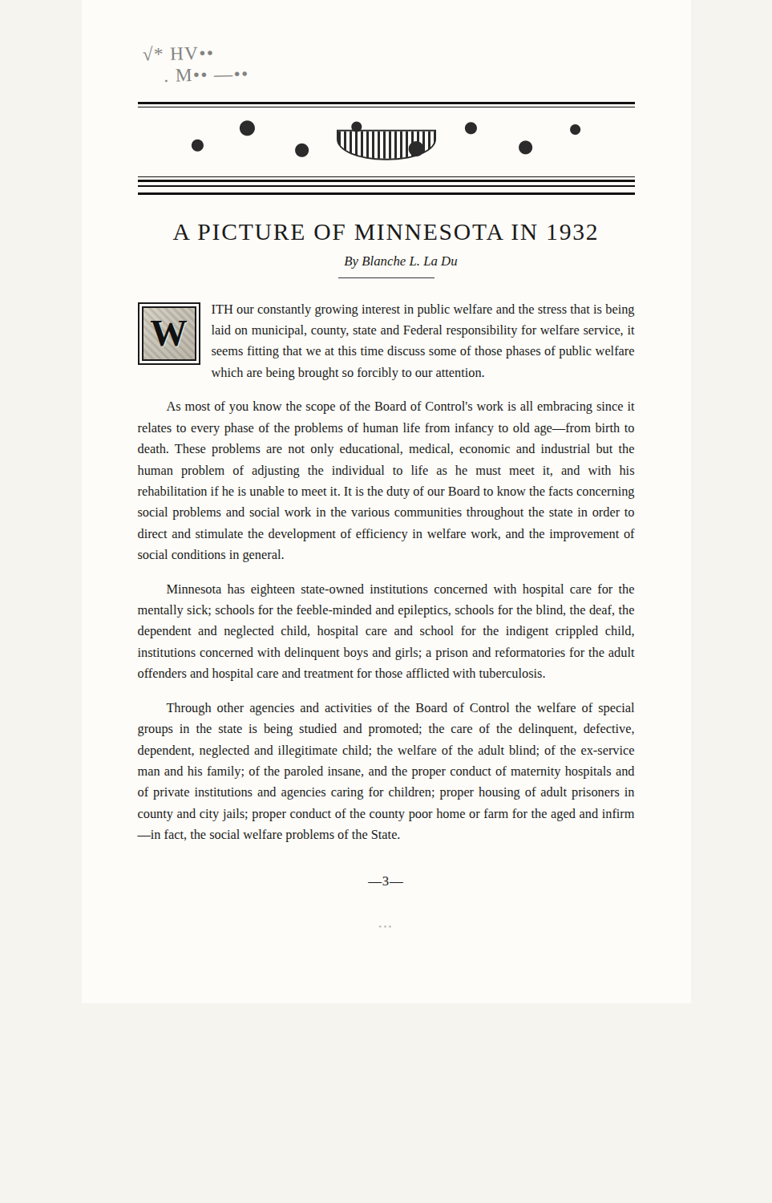√* HV•• . M•• —••
A PICTURE OF MINNESOTA IN 1932
By Blanche L. La Du
W
ITH our constantly growing interest in public welfare and the stress that is being laid on municipal, county, state and Federal responsibility for welfare service, it seems fitting that we at this time discuss some of those phases of public welfare which are being brought so forcibly to our attention.
As most of you know the scope of the Board of Control's work is all embracing since it relates to every phase of the problems of human life from infancy to old age—from birth to death. These problems are not only educational, medical, economic and industrial but the human problem of adjusting the individual to life as he must meet it, and with his rehabilitation if he is unable to meet it. It is the duty of our Board to know the facts concerning social problems and social work in the various communities throughout the state in order to direct and stimulate the development of efficiency in welfare work, and the improvement of social conditions in general.
Minnesota has eighteen state-owned institutions concerned with hospital care for the mentally sick; schools for the feeble-minded and epileptics, schools for the blind, the deaf, the dependent and neglected child, hospital care and school for the indigent crippled child, institutions concerned with delinquent boys and girls; a prison and reformatories for the adult offenders and hospital care and treatment for those afflicted with tuberculosis.
Through other agencies and activities of the Board of Control the welfare of special groups in the state is being studied and promoted; the care of the delinquent, defective, dependent, neglected and illegitimate child; the welfare of the adult blind; of the ex-service man and his family; of the paroled insane, and the proper conduct of maternity hospitals and of private institutions and agencies caring for children; proper housing of adult prisoners in county and city jails; proper conduct of the county poor home or farm for the aged and infirm—in fact, the social welfare problems of the State.
—3—
•••